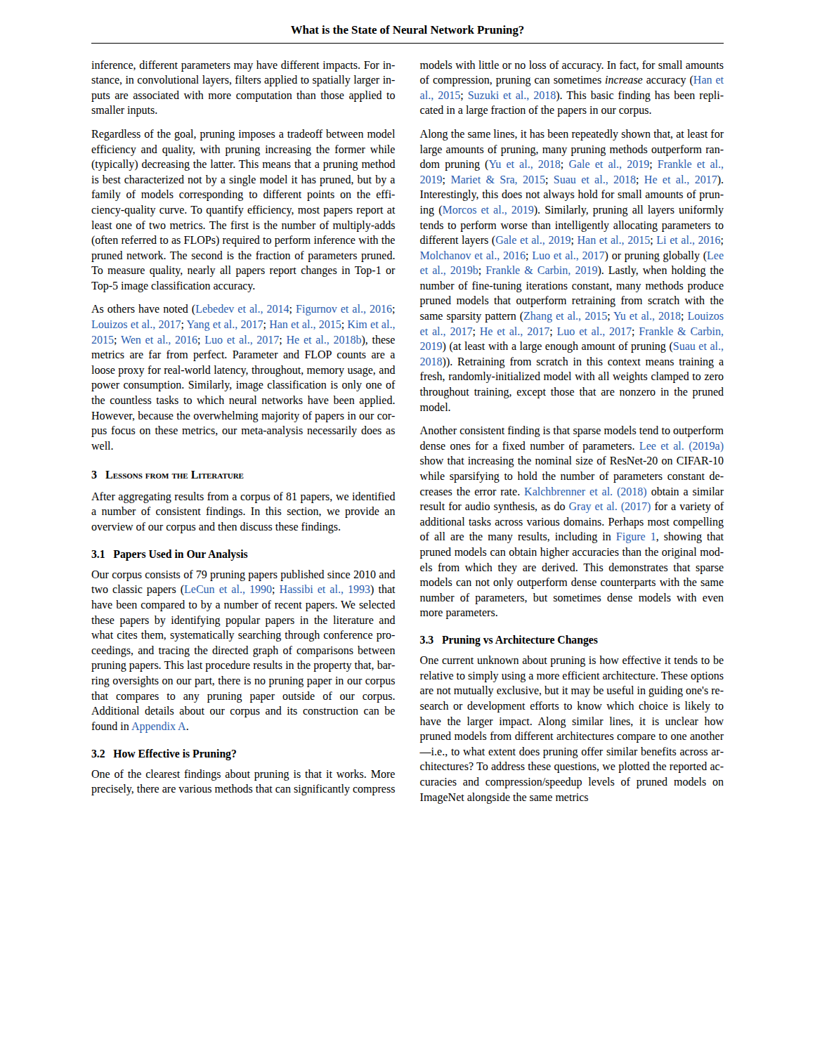What is the State of Neural Network Pruning?
inference, different parameters may have different impacts. For instance, in convolutional layers, filters applied to spatially larger inputs are associated with more computation than those applied to smaller inputs.
Regardless of the goal, pruning imposes a tradeoff between model efficiency and quality, with pruning increasing the former while (typically) decreasing the latter. This means that a pruning method is best characterized not by a single model it has pruned, but by a family of models corresponding to different points on the efficiency-quality curve. To quantify efficiency, most papers report at least one of two metrics. The first is the number of multiply-adds (often referred to as FLOPs) required to perform inference with the pruned network. The second is the fraction of parameters pruned. To measure quality, nearly all papers report changes in Top-1 or Top-5 image classification accuracy.
As others have noted (Lebedev et al., 2014; Figurnov et al., 2016; Louizos et al., 2017; Yang et al., 2017; Han et al., 2015; Kim et al., 2015; Wen et al., 2016; Luo et al., 2017; He et al., 2018b), these metrics are far from perfect. Parameter and FLOP counts are a loose proxy for real-world latency, throughout, memory usage, and power consumption. Similarly, image classification is only one of the countless tasks to which neural networks have been applied. However, because the overwhelming majority of papers in our corpus focus on these metrics, our meta-analysis necessarily does as well.
3 Lessons from the Literature
After aggregating results from a corpus of 81 papers, we identified a number of consistent findings. In this section, we provide an overview of our corpus and then discuss these findings.
3.1 Papers Used in Our Analysis
Our corpus consists of 79 pruning papers published since 2010 and two classic papers (LeCun et al., 1990; Hassibi et al., 1993) that have been compared to by a number of recent papers. We selected these papers by identifying popular papers in the literature and what cites them, systematically searching through conference proceedings, and tracing the directed graph of comparisons between pruning papers. This last procedure results in the property that, barring oversights on our part, there is no pruning paper in our corpus that compares to any pruning paper outside of our corpus. Additional details about our corpus and its construction can be found in Appendix A.
3.2 How Effective is Pruning?
One of the clearest findings about pruning is that it works. More precisely, there are various methods that can significantly compress models with little or no loss of accuracy. In fact, for small amounts of compression, pruning can sometimes increase accuracy (Han et al., 2015; Suzuki et al., 2018). This basic finding has been replicated in a large fraction of the papers in our corpus.
Along the same lines, it has been repeatedly shown that, at least for large amounts of pruning, many pruning methods outperform random pruning (Yu et al., 2018; Gale et al., 2019; Frankle et al., 2019; Mariet & Sra, 2015; Suau et al., 2018; He et al., 2017). Interestingly, this does not always hold for small amounts of pruning (Morcos et al., 2019). Similarly, pruning all layers uniformly tends to perform worse than intelligently allocating parameters to different layers (Gale et al., 2019; Han et al., 2015; Li et al., 2016; Molchanov et al., 2016; Luo et al., 2017) or pruning globally (Lee et al., 2019b; Frankle & Carbin, 2019). Lastly, when holding the number of fine-tuning iterations constant, many methods produce pruned models that outperform retraining from scratch with the same sparsity pattern (Zhang et al., 2015; Yu et al., 2018; Louizos et al., 2017; He et al., 2017; Luo et al., 2017; Frankle & Carbin, 2019) (at least with a large enough amount of pruning (Suau et al., 2018)). Retraining from scratch in this context means training a fresh, randomly-initialized model with all weights clamped to zero throughout training, except those that are nonzero in the pruned model.
Another consistent finding is that sparse models tend to outperform dense ones for a fixed number of parameters. Lee et al. (2019a) show that increasing the nominal size of ResNet-20 on CIFAR-10 while sparsifying to hold the number of parameters constant decreases the error rate. Kalchbrenner et al. (2018) obtain a similar result for audio synthesis, as do Gray et al. (2017) for a variety of additional tasks across various domains. Perhaps most compelling of all are the many results, including in Figure 1, showing that pruned models can obtain higher accuracies than the original models from which they are derived. This demonstrates that sparse models can not only outperform dense counterparts with the same number of parameters, but sometimes dense models with even more parameters.
3.3 Pruning vs Architecture Changes
One current unknown about pruning is how effective it tends to be relative to simply using a more efficient architecture. These options are not mutually exclusive, but it may be useful in guiding one's research or development efforts to know which choice is likely to have the larger impact. Along similar lines, it is unclear how pruned models from different architectures compare to one another—i.e., to what extent does pruning offer similar benefits across architectures? To address these questions, we plotted the reported accuracies and compression/speedup levels of pruned models on ImageNet alongside the same metrics